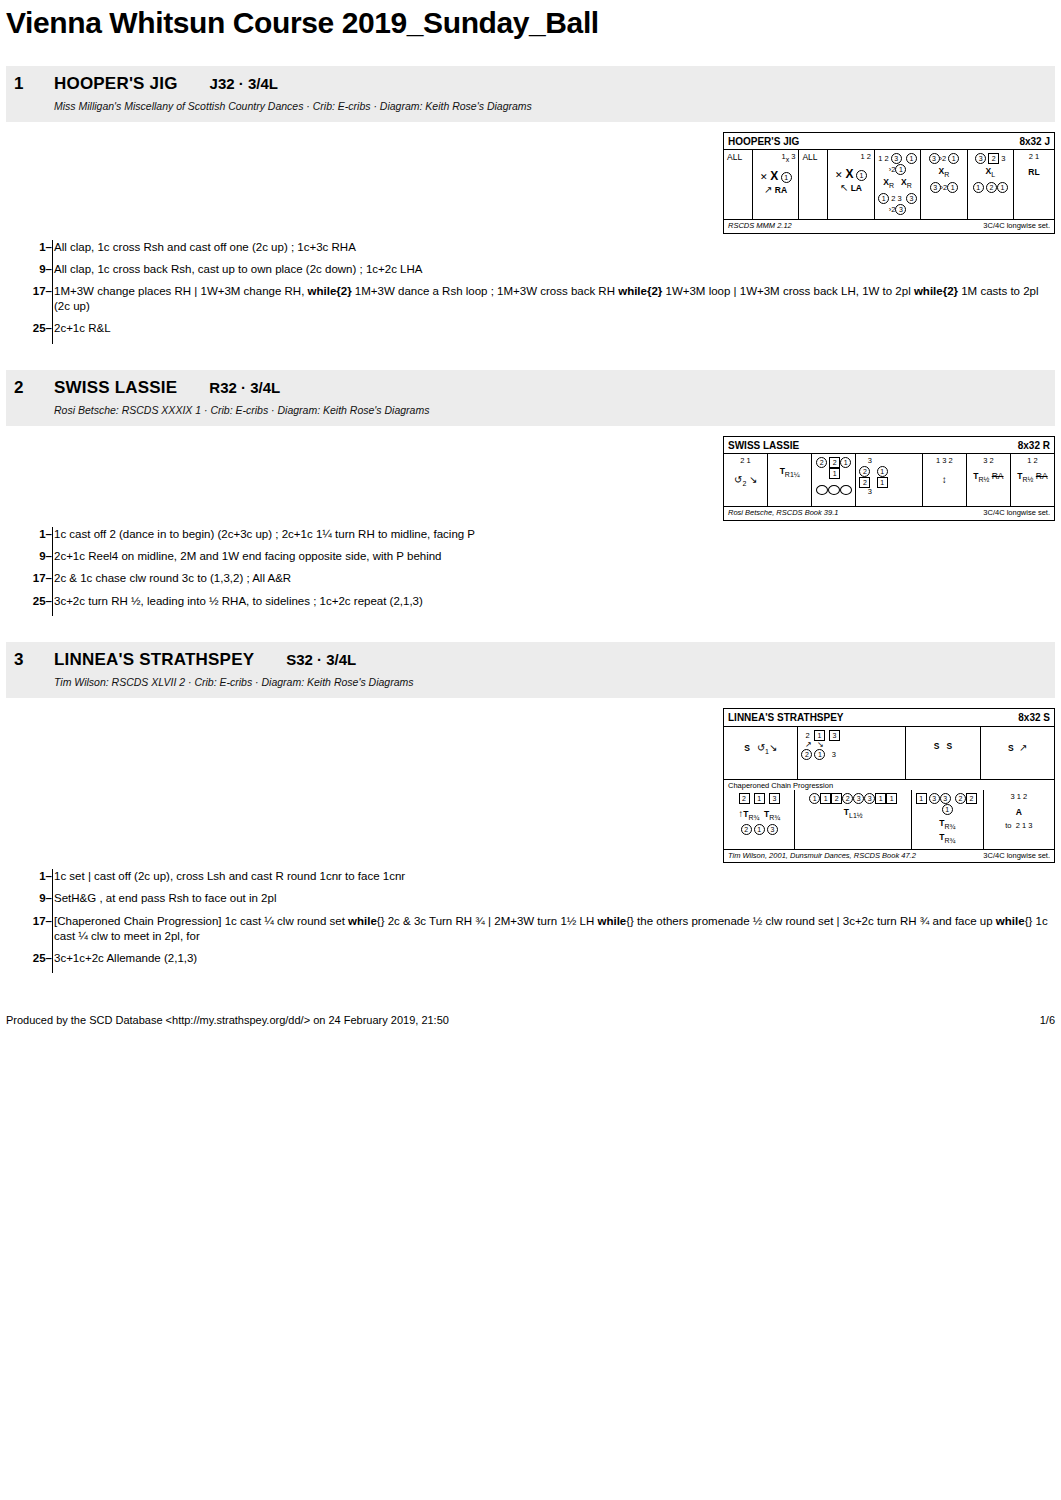Vienna Whitsun Course 2019_Sunday_Ball
1 HOOPER'S JIG J32 · 3/4L
Miss Milligan's Miscellany of Scottish Country Dances · Crib: E-cribs · Diagram: Keith Rose's Diagrams
HOOPER'S JIG 8x32 J
ALL
1x 3
✕ X 1 ↗ RA
ALL
1 2
✕ X 1 ↖ LA
1 2 3 1›21
XR XR
1 2 3 3›23
3›2 1
XR
3›21
3 2 3
XL
1 21
2 1
RL
RSCDS MMM 2.123C/4C longwise set.
| 1– | | All clap, 1c cross Rsh and cast off one (2c up) ; 1c+3c RHA |
| 9– | | All clap, 1c cross back Rsh, cast up to own place (2c down) ; 1c+2c LHA |
| 17– | | 1M+3W change places RH / 1W+3M change RH, while{2} 1M+3W dance a Rsh loop ; 1M+3W cross back RH while{2} 1W+3M loop / 1W+3M cross back LH, 1W to 2pl while{2} 1M casts to 2pl (2c up) |
| 25– | | 2c+1c R&L |
2 SWISS LASSIE R32 · 3/4L
Rosi Betsche: RSCDS XXXIX 1 · Crib: E-cribs · Diagram: Keith Rose's Diagrams
SWISS LASSIE 8x32 R
2 1
↺2 ↘
TR1¼
2 21 1
3
2 1
2 1
3
1 3 2
↕
3 2
TR½ RA
1 2
TR½ RA
Rosi Betsche, RSCDS Book 39.13C/4C longwise set.
| 1– | | 1c cast off 2 (dance in to begin) (2c+3c up) ; 2c+1c 1¼ turn RH to midline, facing P |
| 9– | | 2c+1c Reel4 on midline, 2M and 1W end facing opposite side, with P behind |
| 17– | | 2c & 1c chase clw round 3c to (1,3,2) ; All A&R |
| 25– | | 3c+2c turn RH ½, leading into ½ RHA, to sidelines ; 1c+2c repeat (2,1,3) |
3 LINNEA'S STRATHSPEY S32 · 3/4L
Tim Wilson: RSCDS XLVII 2 · Crib: E-cribs · Diagram: Keith Rose's Diagrams
LINNEA'S STRATHSPEY 8x32 S
S ↺1↘
2 1 3
↗ ↘
2 1 3
S S
S ↗
Chaperoned Chain Progression
2 1 3
↑TR¾ TR¾
2 1 3
11223311
TL1½
1 33 22 1
TR¾
TR¾
3 1 2
A
to 2 1 3
Tim Wilson, 2001, Dunsmuir Dances, RSCDS Book 47.23C/4C longwise set.
| 1– | | 1c set / cast off (2c up), cross Lsh and cast R round 1cnr to face 1cnr |
| 9– | | SetH&G , at end pass Rsh to face out in 2pl |
| 17– | | [Chaperoned Chain Progression] 1c cast ¼ clw round set while {} 2c & 3c Turn RH ¾ / 2M+3W turn 1½ LH while {} the others promenade ½ clw round set / 3c+2c turn RH ¾ and face up while {} 1c cast ¼ clw to meet in 2pl, for |
| 25– | | 3c+1c+2c Allemande (2,1,3) |
Produced by the SCD Database <http://my.strathspey.org/dd/> on 24 February 2019, 21:50 1/6